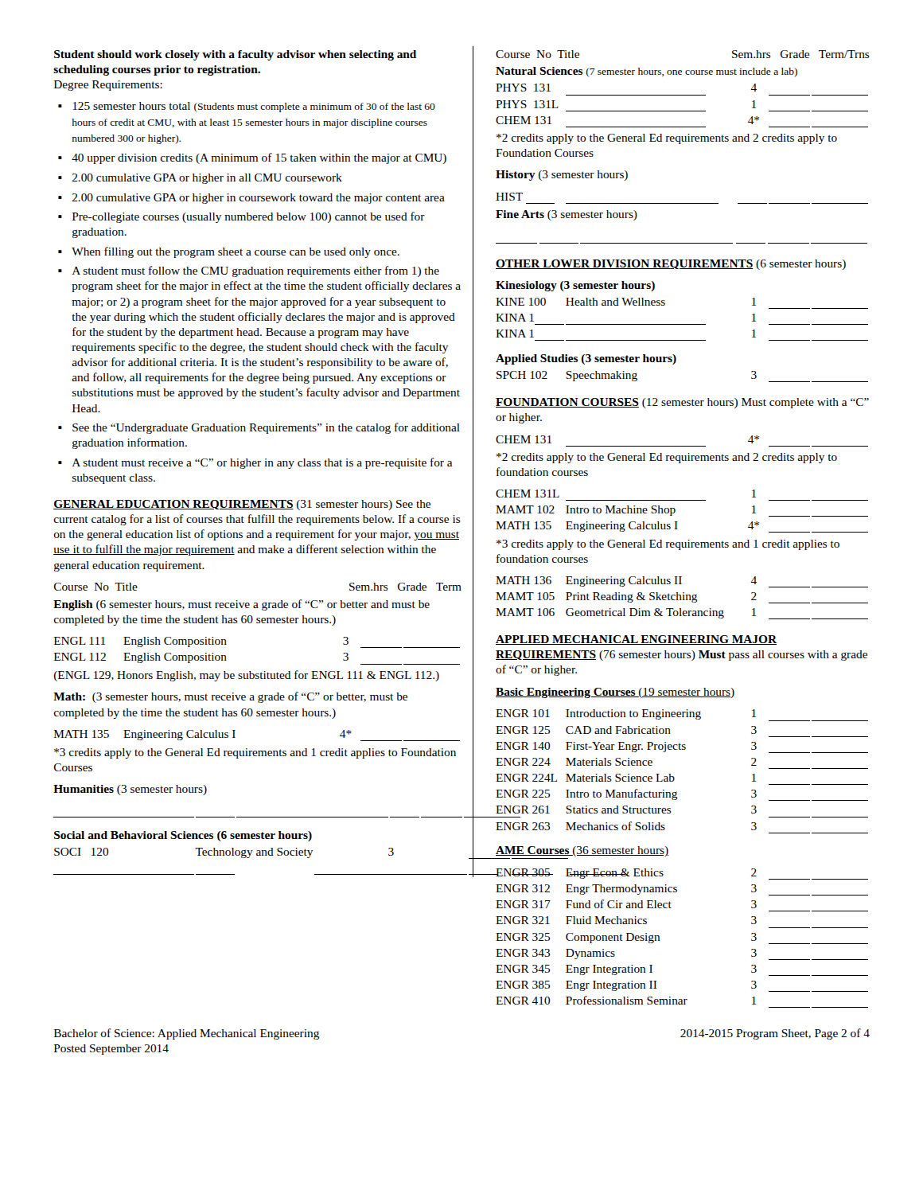Student should work closely with a faculty advisor when selecting and scheduling courses prior to registration.
Degree Requirements:
125 semester hours total (Students must complete a minimum of 30 of the last 60 hours of credit at CMU, with at least 15 semester hours in major discipline courses numbered 300 or higher).
40 upper division credits (A minimum of 15 taken within the major at CMU)
2.00 cumulative GPA or higher in all CMU coursework
2.00 cumulative GPA or higher in coursework toward the major content area
Pre-collegiate courses (usually numbered below 100) cannot be used for graduation.
When filling out the program sheet a course can be used only once.
A student must follow the CMU graduation requirements either from 1) the program sheet for the major in effect at the time the student officially declares a major; or 2) a program sheet for the major approved for a year subsequent to the year during which the student officially declares the major and is approved for the student by the department head. Because a program may have requirements specific to the degree, the student should check with the faculty advisor for additional criteria. It is the student’s responsibility to be aware of, and follow, all requirements for the degree being pursued. Any exceptions or substitutions must be approved by the student’s faculty advisor and Department Head.
See the “Undergraduate Graduation Requirements” in the catalog for additional graduation information.
A student must receive a “C” or higher in any class that is a pre-requisite for a subsequent class.
GENERAL EDUCATION REQUIREMENTS
(31 semester hours) See the current catalog for a list of courses that fulfill the requirements below. If a course is on the general education list of options and a requirement for your major, you must use it to fulfill the major requirement and make a different selection within the general education requirement.
Course No Title Sem.hrs Grade Term
English (6 semester hours, must receive a grade of “C” or better and must be completed by the time the student has 60 semester hours.)
| ENGL 111 | English Composition | 3 | | |
| ENGL 112 | English Composition | 3 | | |
(ENGL 129, Honors English, may be substituted for ENGL 111 & ENGL 112.)
Math: (3 semester hours, must receive a grade of “C” or better, must be completed by the time the student has 60 semester hours.)
| MATH 135 | Engineering Calculus I | 4* | | |
*3 credits apply to the General Ed requirements and 1 credit applies to Foundation Courses
Humanities (3 semester hours)
Social and Behavioral Sciences (6 semester hours)
| SOCI 120 | Technology and Society | 3 | | |
Course No Title Sem.hrs Grade Term/Trns
Natural Sciences (7 semester hours, one course must include a lab)
| PHYS 131 | | 4 | | |
| PHYS 131L | | 1 | | |
| CHEM 131 | | 4* | | |
*2 credits apply to the General Ed requirements and 2 credits apply to Foundation Courses
History (3 semester hours)
| HIST | | | | |
Fine Arts (3 semester hours)
OTHER LOWER DIVISION REQUIREMENTS
(6 semester hours)
Kinesiology (3 semester hours)
| KINE 100 | Health and Wellness | 1 | | |
| KINA 1 | | 1 | | |
| KINA 1 | | 1 | | |
Applied Studies (3 semester hours)
| SPCH 102 | Speechmaking | 3 | | |
FOUNDATION COURSES
(12 semester hours) Must complete with a “C” or higher.
| CHEM 131 | | 4* | | |
*2 credits apply to the General Ed requirements and 2 credits apply to foundation courses
| CHEM 131L | | 1 | | |
| MAMT 102 | Intro to Machine Shop | 1 | | |
| MATH 135 | Engineering Calculus I | 4* | | |
*3 credits apply to the General Ed requirements and 1 credit applies to foundation courses
| MATH 136 | Engineering Calculus II | 4 | | |
| MAMT 105 | Print Reading & Sketching | 2 | | |
| MAMT 106 | Geometrical Dim & Tolerancing | 1 | | |
APPLIED MECHANICAL ENGINEERING MAJOR REQUIREMENTS
(76 semester hours) Must pass all courses with a grade of “C” or higher.
Basic Engineering Courses (19 semester hours)
| ENGR 101 | Introduction to Engineering | 1 | | |
| ENGR 125 | CAD and Fabrication | 3 | | |
| ENGR 140 | First-Year Engr. Projects | 3 | | |
| ENGR 224 | Materials Science | 2 | | |
| ENGR 224L | Materials Science Lab | 1 | | |
| ENGR 225 | Intro to Manufacturing | 3 | | |
| ENGR 261 | Statics and Structures | 3 | | |
| ENGR 263 | Mechanics of Solids | 3 | | |
AME Courses (36 semester hours)
| ENGR 305 | Engr Econ & Ethics | 2 | | |
| ENGR 312 | Engr Thermodynamics | 3 | | |
| ENGR 317 | Fund of Cir and Elect | 3 | | |
| ENGR 321 | Fluid Mechanics | 3 | | |
| ENGR 325 | Component Design | 3 | | |
| ENGR 343 | Dynamics | 3 | | |
| ENGR 345 | Engr Integration I | 3 | | |
| ENGR 385 | Engr Integration II | 3 | | |
| ENGR 410 | Professionalism Seminar | 1 | | |
Bachelor of Science: Applied Mechanical Engineering
Posted September 2014
2014-2015 Program Sheet, Page 2 of 4